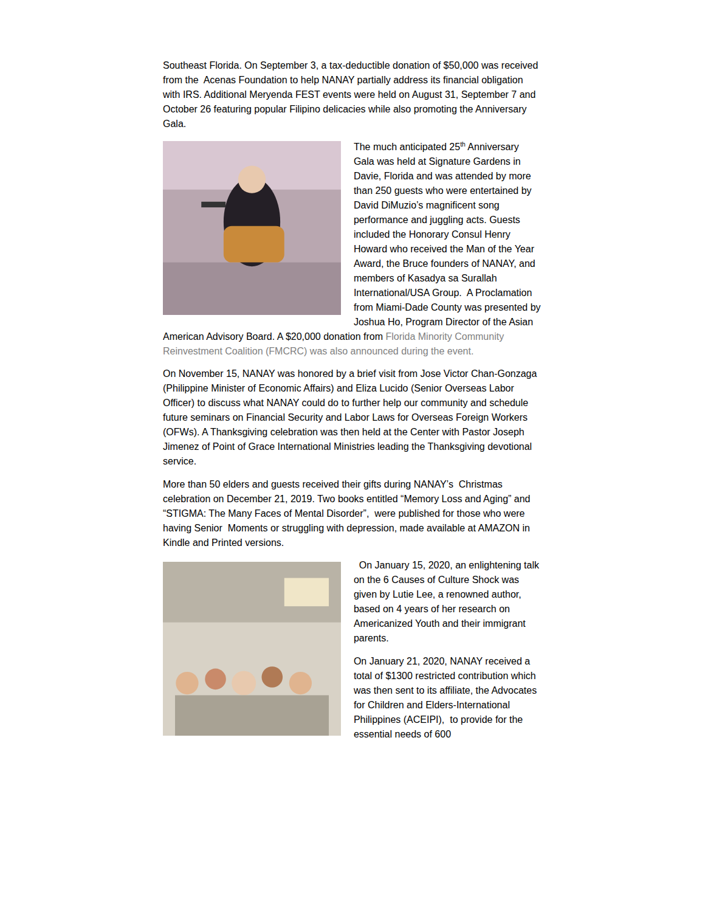Southeast Florida. On September 3, a tax-deductible donation of $50,000 was received from the Acenas Foundation to help NANAY partially address its financial obligation with IRS. Additional Meryenda FEST events were held on August 31, September 7 and October 26 featuring popular Filipino delicacies while also promoting the Anniversary Gala.
The much anticipated 25th Anniversary Gala was held at Signature Gardens in Davie, Florida and was attended by more than 250 guests who were entertained by David DiMuzio’s magnificent song performance and juggling acts. Guests included the Honorary Consul Henry Howard who received the Man of the Year Award, the Bruce founders of NANAY, and members of Kasadya sa Surallah International/USA Group. A Proclamation from Miami-Dade County was presented by Joshua Ho, Program Director of the Asian American Advisory Board. A $20,000 donation from Florida Minority Community Reinvestment Coalition (FMCRC) was also announced during the event.
On November 15, NANAY was honored by a brief visit from Jose Victor Chan-Gonzaga (Philippine Minister of Economic Affairs) and Eliza Lucido (Senior Overseas Labor Officer) to discuss what NANAY could do to further help our community and schedule future seminars on Financial Security and Labor Laws for Overseas Foreign Workers (OFWs). A Thanksgiving celebration was then held at the Center with Pastor Joseph Jimenez of Point of Grace International Ministries leading the Thanksgiving devotional service.
More than 50 elders and guests received their gifts during NANAY’s Christmas celebration on December 21, 2019. Two books entitled “Memory Loss and Aging” and “STIGMA: The Many Faces of Mental Disorder”, were published for those who were having Senior Moments or struggling with depression, made available at AMAZON in Kindle and Printed versions.
On January 15, 2020, an enlightening talk on the 6 Causes of Culture Shock was given by Lutie Lee, a renowned author, based on 4 years of her research on Americanized Youth and their immigrant parents.
On January 21, 2020, NANAY received a total of $1300 restricted contribution which was then sent to its affiliate, the Advocates for Children and Elders-International Philippines (ACEIPI), to provide for the essential needs of 600